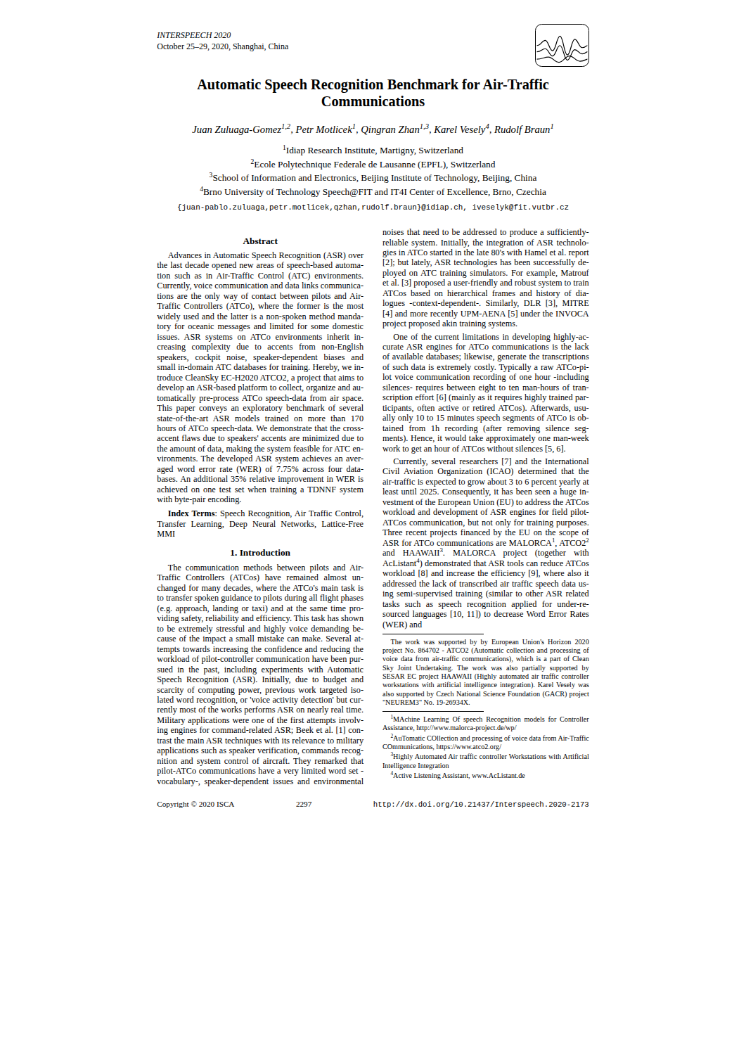INTERSPEECH 2020
October 25–29, 2020, Shanghai, China
Automatic Speech Recognition Benchmark for Air-Traffic Communications
Juan Zuluaga-Gomez1,2, Petr Motlicek1, Qingran Zhan1,3, Karel Vesely4, Rudolf Braun1
1Idiap Research Institute, Martigny, Switzerland
2Ecole Polytechnique Federale de Lausanne (EPFL), Switzerland
3School of Information and Electronics, Beijing Institute of Technology, Beijing, China
4Brno University of Technology Speech@FIT and IT4I Center of Excellence, Brno, Czechia
{juan-pablo.zuluaga,petr.motlicek,qzhan,rudolf.braun}@idiap.ch, iveselyk@fit.vutbr.cz
Abstract
Advances in Automatic Speech Recognition (ASR) over the last decade opened new areas of speech-based automation such as in Air-Traffic Control (ATC) environments. Currently, voice communication and data links communications are the only way of contact between pilots and Air-Traffic Controllers (ATCo), where the former is the most widely used and the latter is a non-spoken method mandatory for oceanic messages and limited for some domestic issues. ASR systems on ATCo environments inherit increasing complexity due to accents from non-English speakers, cockpit noise, speaker-dependent biases and small in-domain ATC databases for training. Hereby, we introduce CleanSky EC-H2020 ATCO2, a project that aims to develop an ASR-based platform to collect, organize and automatically pre-process ATCo speech-data from air space. This paper conveys an exploratory benchmark of several state-of-the-art ASR models trained on more than 170 hours of ATCo speech-data. We demonstrate that the cross-accent flaws due to speakers' accents are minimized due to the amount of data, making the system feasible for ATC environments. The developed ASR system achieves an averaged word error rate (WER) of 7.75% across four databases. An additional 35% relative improvement in WER is achieved on one test set when training a TDNNF system with byte-pair encoding.
Index Terms: Speech Recognition, Air Traffic Control, Transfer Learning, Deep Neural Networks, Lattice-Free MMI
1. Introduction
The communication methods between pilots and Air-Traffic Controllers (ATCos) have remained almost unchanged for many decades, where the ATCo's main task is to transfer spoken guidance to pilots during all flight phases (e.g. approach, landing or taxi) and at the same time providing safety, reliability and efficiency. This task has shown to be extremely stressful and highly voice demanding because of the impact a small mistake can make. Several attempts towards increasing the confidence and reducing the workload of pilot-controller communication have been pursued in the past, including experiments with Automatic Speech Recognition (ASR). Initially, due to budget and scarcity of computing power, previous work targeted isolated word recognition, or 'voice activity detection' but currently most of the works performs ASR on nearly real time. Military applications were one of the first attempts involving engines for command-related ASR; Beek et al. [1] contrast the main ASR techniques with its relevance to military applications such as speaker verification, commands recognition and system control of aircraft. They remarked that pilot-ATCo communications have a very limited word set -vocabulary-, speaker-dependent issues and environmental noises that need to be addressed to produce a sufficiently-reliable system. Initially, the integration of ASR technologies in ATCo started in the late 80's with Hamel et al. report [2]; but lately, ASR technologies has been successfully deployed on ATC training simulators. For example, Matrouf et al. [3] proposed a user-friendly and robust system to train ATCos based on hierarchical frames and history of dialogues -context-dependent-. Similarly, DLR [3], MITRE [4] and more recently UPM-AENA [5] under the INVOCA project proposed akin training systems.
One of the current limitations in developing highly-accurate ASR engines for ATCo communications is the lack of available databases; likewise, generate the transcriptions of such data is extremely costly. Typically a raw ATCo-pilot voice communication recording of one hour -including silences- requires between eight to ten man-hours of transcription effort [6] (mainly as it requires highly trained participants, often active or retired ATCos). Afterwards, usually only 10 to 15 minutes speech segments of ATCo is obtained from 1h recording (after removing silence segments). Hence, it would take approximately one man-week work to get an hour of ATCos without silences [5, 6].
Currently, several researchers [7] and the International Civil Aviation Organization (ICAO) determined that the air-traffic is expected to grow about 3 to 6 percent yearly at least until 2025. Consequently, it has been seen a huge investment of the European Union (EU) to address the ATCos workload and development of ASR engines for field pilot-ATCos communication, but not only for training purposes. Three recent projects financed by the EU on the scope of ASR for ATCo communications are MALORCA1, ATCO22 and HAAWAII3. MALORCA project (together with AcListant4) demonstrated that ASR tools can reduce ATCos workload [8] and increase the efficiency [9], where also it addressed the lack of transcribed air traffic speech data using semi-supervised training (similar to other ASR related tasks such as speech recognition applied for under-resourced languages [10, 11]) to decrease Word Error Rates (WER) and
The work was supported by by European Union's Horizon 2020 project No. 864702 - ATCO2 (Automatic collection and processing of voice data from air-traffic communications), which is a part of Clean Sky Joint Undertaking. The work was also partially supported by SESAR EC project HAAWAII (Highly automated air traffic controller workstations with artificial intelligence integration). Karel Vesely was also supported by Czech National Science Foundation (GACR) project "NEUREM3" No. 19-26934X.
1MAchine Learning Of speech Recognition models for Controller Assistance, http://www.malorca-project.de/wp/
2AuTomatic COllection and processing of voice data from Air-Traffic COmmunications, https://www.atco2.org/
3Highly Automated Air traffic controller Workstations with Artificial Intelligence Integration
4Active Listening Assistant, www.AcListant.de
Copyright © 2020 ISCA
2297
http://dx.doi.org/10.21437/Interspeech.2020-2173